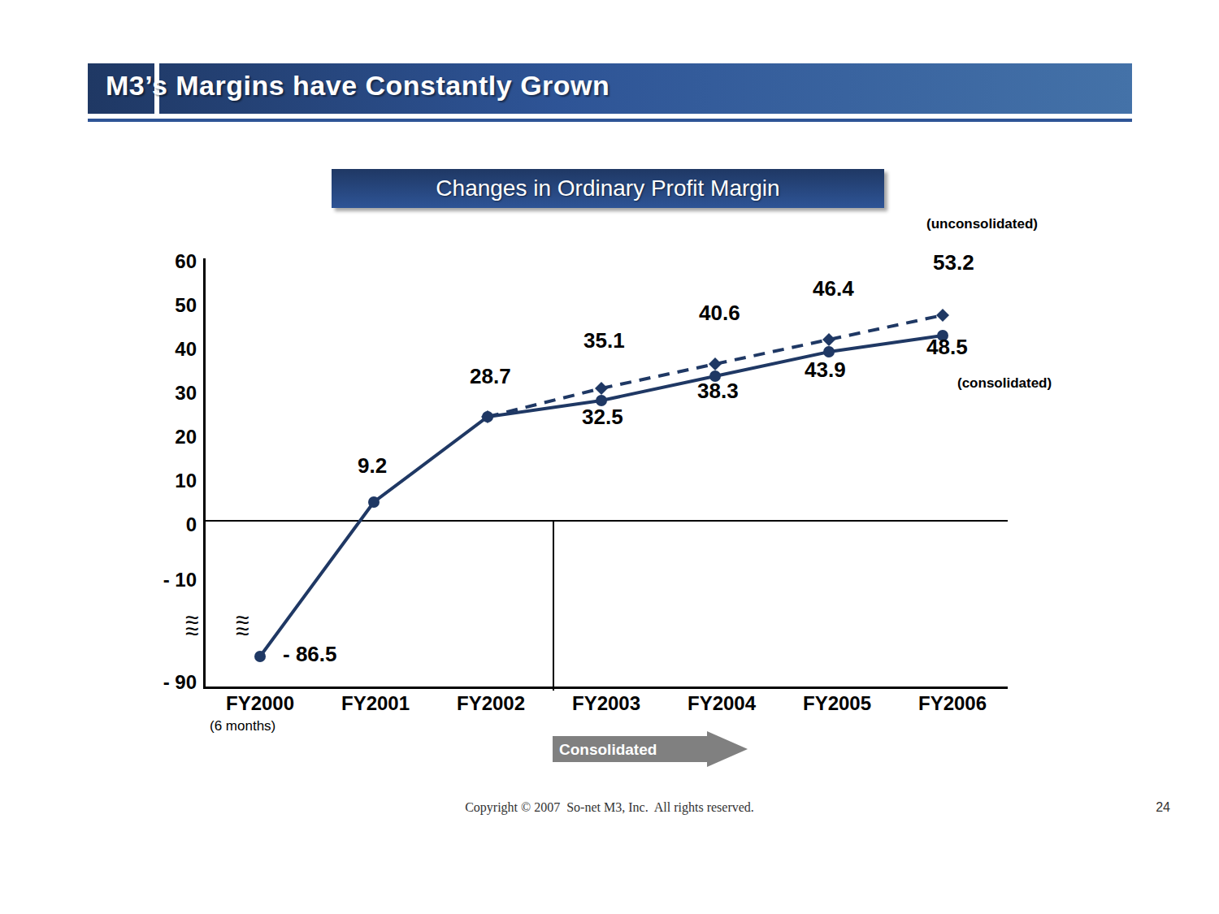M3’s Margins have Constantly Grown
Changes in Ordinary Profit Margin
(unconsolidated)
(consolidated)
60
50
40
30
20
10
0
- 10
- 90
≈
≈
≈
≈
53.2
46.4
40.6
35.1
28.7
48.5
43.9
38.3
32.5
9.2
- 86.5
FY2000
FY2001
FY2002
FY2003
FY2004
FY2005
FY2006
(6 months)
Consolidated
Copyright © 2007 So-net M3, Inc. All rights reserved.
24